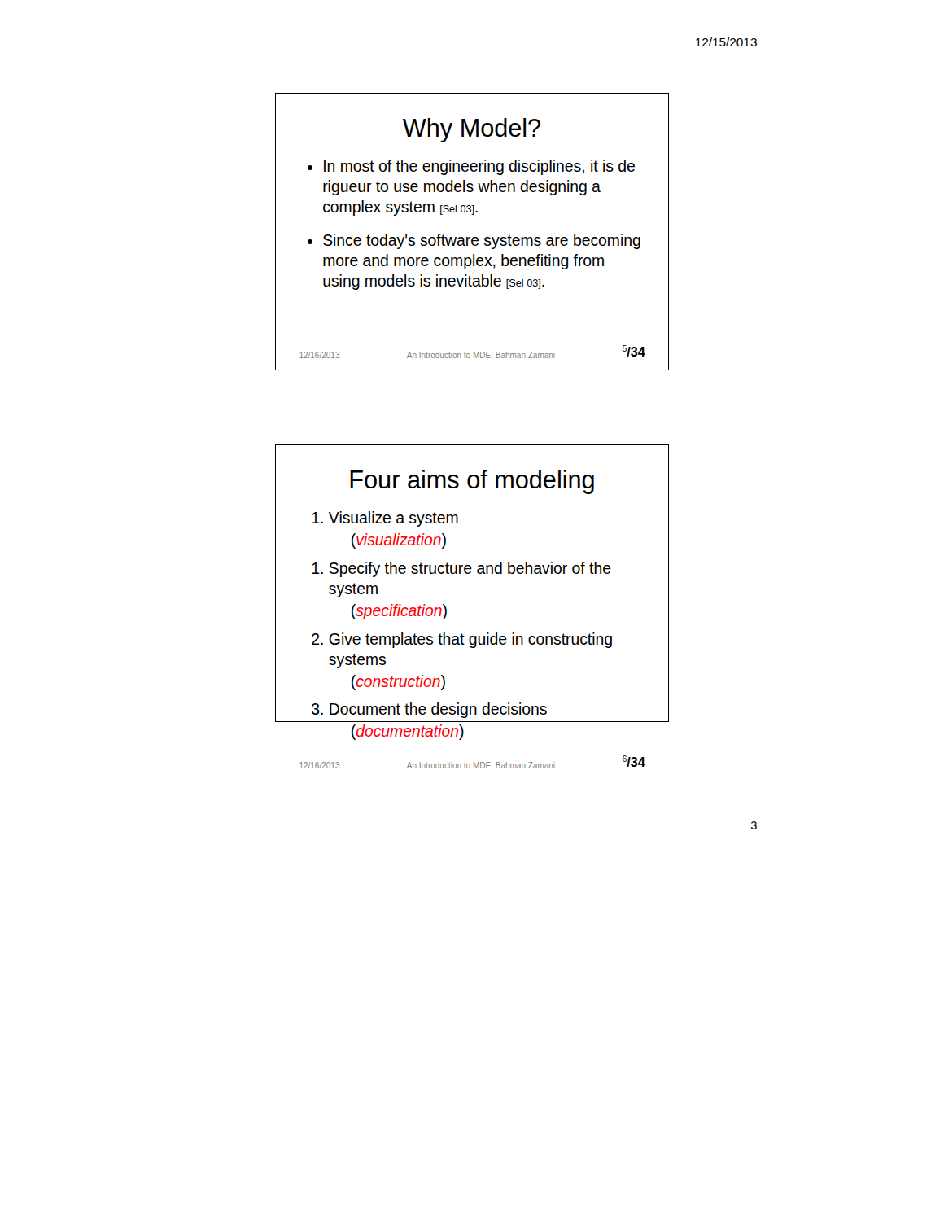12/15/2013
Why Model?
In most of the engineering disciplines, it is de rigueur to use models when designing a complex system [Sel 03].
Since today's software systems are becoming more and more complex, benefiting from using models is inevitable [Sel 03].
12/16/2013 An Introduction to MDE, Bahman Zamani 5/34
Four aims of modeling
Visualize a system (visualization)
Specify the structure and behavior of the system (specification)
Give templates that guide in constructing systems (construction)
Document the design decisions (documentation)
12/16/2013 An Introduction to MDE, Bahman Zamani 6/34
3